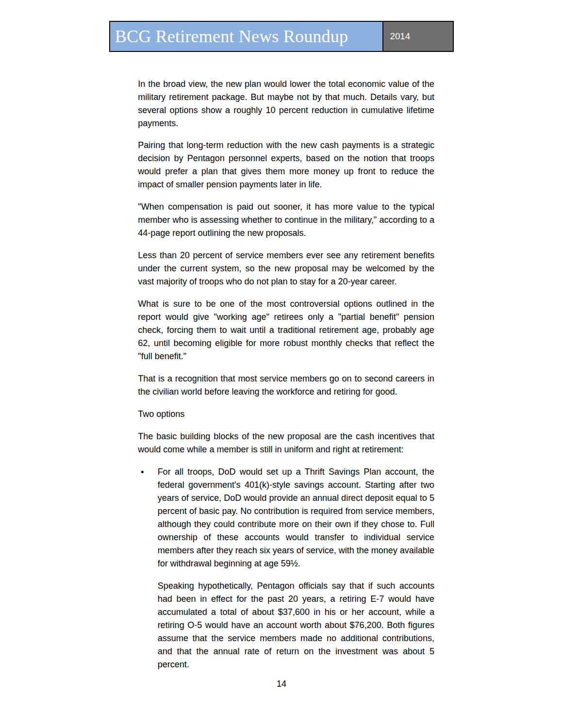BCG Retirement News Roundup
2014
In the broad view, the new plan would lower the total economic value of the military retirement package. But maybe not by that much. Details vary, but several options show a roughly 10 percent reduction in cumulative lifetime payments.
Pairing that long-term reduction with the new cash payments is a strategic decision by Pentagon personnel experts, based on the notion that troops would prefer a plan that gives them more money up front to reduce the impact of smaller pension payments later in life.
"When compensation is paid out sooner, it has more value to the typical member who is assessing whether to continue in the military," according to a 44-page report outlining the new proposals.
Less than 20 percent of service members ever see any retirement benefits under the current system, so the new proposal may be welcomed by the vast majority of troops who do not plan to stay for a 20-year career.
What is sure to be one of the most controversial options outlined in the report would give "working age" retirees only a "partial benefit" pension check, forcing them to wait until a traditional retirement age, probably age 62, until becoming eligible for more robust monthly checks that reflect the "full benefit."
That is a recognition that most service members go on to second careers in the civilian world before leaving the workforce and retiring for good.
Two options
The basic building blocks of the new proposal are the cash incentives that would come while a member is still in uniform and right at retirement:
For all troops, DoD would set up a Thrift Savings Plan account, the federal government's 401(k)-style savings account. Starting after two years of service, DoD would provide an annual direct deposit equal to 5 percent of basic pay. No contribution is required from service members, although they could contribute more on their own if they chose to. Full ownership of these accounts would transfer to individual service members after they reach six years of service, with the money available for withdrawal beginning at age 59½.
Speaking hypothetically, Pentagon officials say that if such accounts had been in effect for the past 20 years, a retiring E-7 would have accumulated a total of about $37,600 in his or her account, while a retiring O-5 would have an account worth about $76,200. Both figures assume that the service members made no additional contributions, and that the annual rate of return on the investment was about 5 percent.
14